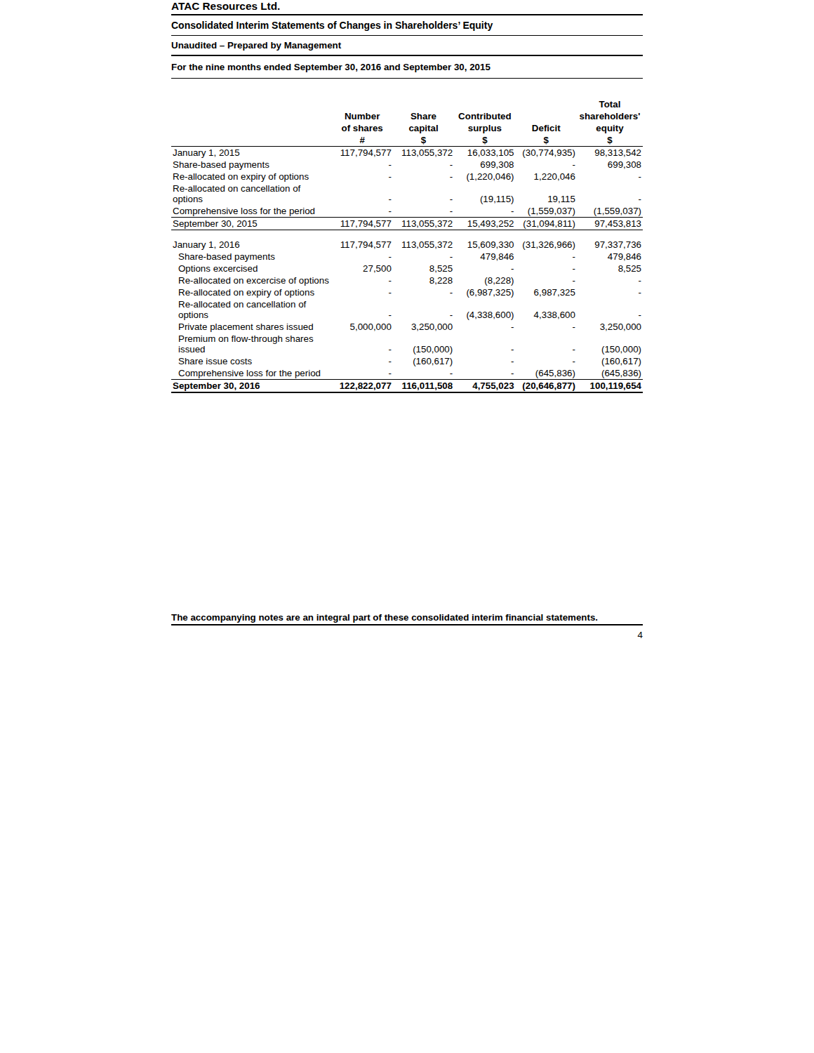ATAC Resources Ltd.
Consolidated Interim Statements of Changes in Shareholders’ Equity
Unaudited – Prepared by Management
For the nine months ended September 30, 2016 and September 30, 2015
| | | | | | Total |
| --- | --- | --- | --- | --- | --- |
| | Number | Share | Contributed | | shareholders' |
| | of shares | capital | surplus | Deficit | equity |
| | # | $ | $ | $ | $ |
| January 1, 2015 | 117,794,577 | 113,055,372 | 16,033,105 | (30,774,935) | 98,313,542 |
| Share-based payments | - | - | 699,308 | - | 699,308 |
| Re-allocated on expiry of options | - | - | (1,220,046) | 1,220,046 | - |
| Re-allocated on cancellation of options | - | - | (19,115) | 19,115 | - |
| Comprehensive loss for the period | - | - | - | (1,559,037) | (1,559,037) |
| September 30, 2015 | 117,794,577 | 113,055,372 | 15,493,252 | (31,094,811) | 97,453,813 |
| January 1, 2016 | 117,794,577 | 113,055,372 | 15,609,330 | (31,326,966) | 97,337,736 |
| Share-based payments | - | - | 479,846 | - | 479,846 |
| Options excercised | 27,500 | 8,525 | - | - | 8,525 |
| Re-allocated on excercise of options | - | 8,228 | (8,228) | - | - |
| Re-allocated on expiry of options | - | - | (6,987,325) | 6,987,325 | - |
| Re-allocated on cancellation of options | - | - | (4,338,600) | 4,338,600 | - |
| Private placement shares issued | 5,000,000 | 3,250,000 | - | - | 3,250,000 |
| Premium on flow-through shares issued | - | (150,000) | - | - | (150,000) |
| Share issue costs | - | (160,617) | - | - | (160,617) |
| Comprehensive loss for the period | - | - | - | (645,836) | (645,836) |
| September 30, 2016 | 122,822,077 | 116,011,508 | 4,755,023 | (20,646,877) | 100,119,654 |
The accompanying notes are an integral part of these consolidated interim financial statements.
4